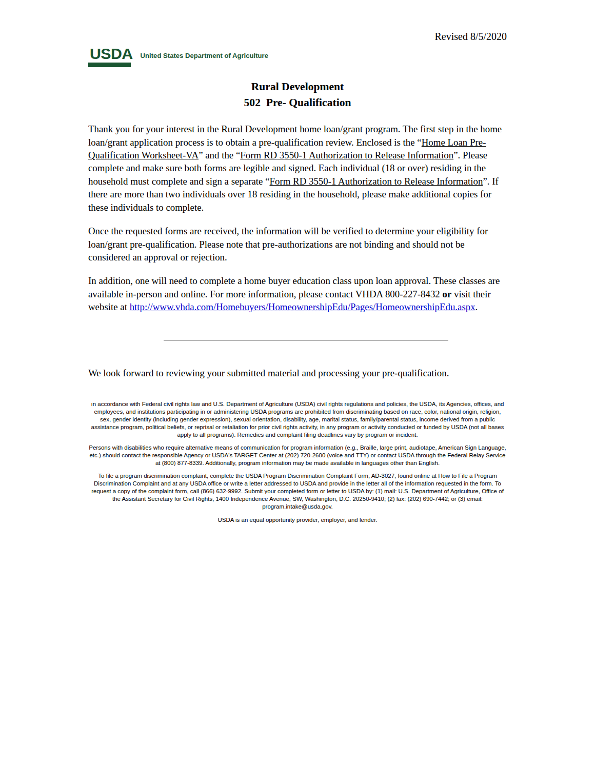Revised 8/5/2020
USDA
United States Department of Agriculture
Rural Development
502 Pre- Qualification
Thank you for your interest in the Rural Development home loan/grant program. The first step in the home loan/grant application process is to obtain a pre-qualification review. Enclosed is the “Home Loan Pre-Qualification Worksheet-VA” and the “Form RD 3550-1 Authorization to Release Information”. Please complete and make sure both forms are legible and signed. Each individual (18 or over) residing in the household must complete and sign a separate “Form RD 3550-1 Authorization to Release Information”. If there are more than two individuals over 18 residing in the household, please make additional copies for these individuals to complete.
Once the requested forms are received, the information will be verified to determine your eligibility for loan/grant pre-qualification. Please note that pre-authorizations are not binding and should not be considered an approval or rejection.
In addition, one will need to complete a home buyer education class upon loan approval. These classes are available in-person and online. For more information, please contact VHDA 800-227-8432 or visit their website at http://www.vhda.com/Homebuyers/HomeownershipEdu/Pages/HomeownershipEdu.aspx.
We look forward to reviewing your submitted material and processing your pre-qualification.
ın accordance with Federal civil rights law and U.S. Department of Agriculture (USDA) civil rights regulations and policies, the USDA, its Agencies, offices, and employees, and institutions participating in or administering USDA programs are prohibited from discriminating based on race, color, national origin, religion, sex, gender identity (including gender expression), sexual orientation, disability, age, marital status, family/parental status, income derived from a public assistance program, political beliefs, or reprisal or retaliation for prior civil rights activity, in any program or activity conducted or funded by USDA (not all bases apply to all programs). Remedies and complaint filing deadlines vary by program or incident.
Persons with disabilities who require alternative means of communication for program information (e.g., Braille, large print, audiotape, American Sign Language, etc.) should contact the responsible Agency or USDA's TARGET Center at (202) 720-2600 (voice and TTY) or contact USDA through the Federal Relay Service at (800) 877-8339. Additionally, program information may be made available in languages other than English.
To file a program discrimination complaint, complete the USDA Program Discrimination Complaint Form, AD-3027, found online at How to File a Program Discrimination Complaint and at any USDA office or write a letter addressed to USDA and provide in the letter all of the information requested in the form. To request a copy of the complaint form, call (866) 632-9992. Submit your completed form or letter to USDA by: (1) mail: U.S. Department of Agriculture, Office of the Assistant Secretary for Civil Rights, 1400 Independence Avenue, SW, Washington, D.C. 20250-9410; (2) fax: (202) 690-7442; or (3) email: program.intake@usda.gov.
USDA is an equal opportunity provider, employer, and lender.